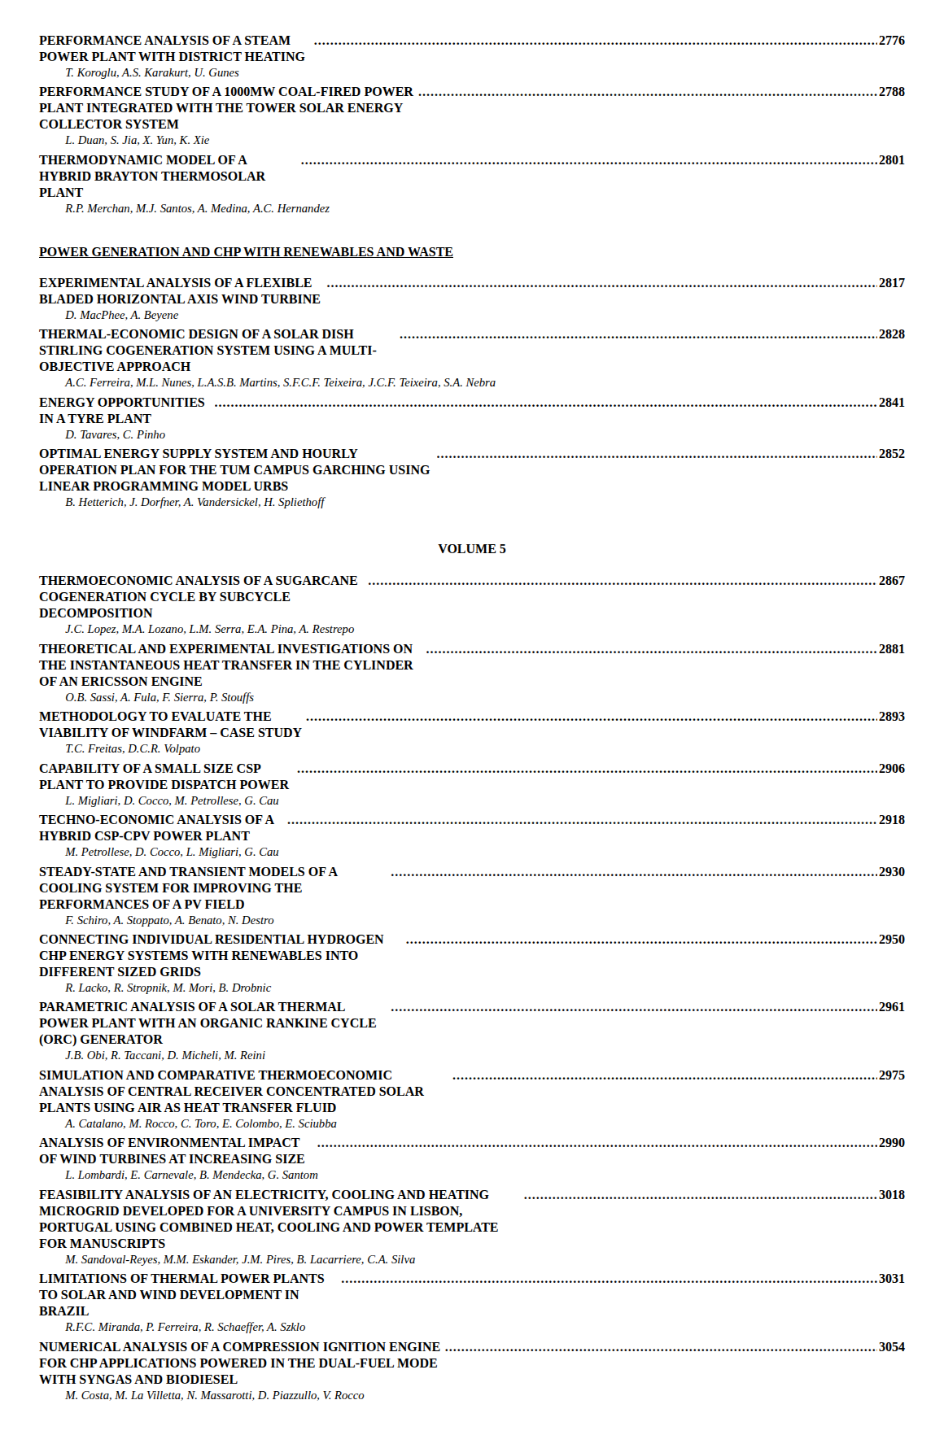Performance Analysis of a Steam Power Plant with District Heating 2776
T. Koroglu, A.S. Karakurt, U. Gunes
Performance Study of a 1000MW Coal-Fired Power Plant Integrated with the Tower Solar Energy Collector System 2788
L. Duan, S. Jia, X. Yun, K. Xie
Thermodynamic Model of a Hybrid Brayton Thermosolar Plant 2801
R.P. Merchan, M.J. Santos, A. Medina, A.C. Hernandez
Power Generation and CHP with Renewables and Waste
Experimental Analysis of a Flexible Bladed Horizontal Axis Wind Turbine 2817
D. MacPhee, A. Beyene
Thermal-Economic Design of a Solar Dish Stirling Cogeneration System Using a Multi-Objective Approach 2828
A.C. Ferreira, M.L. Nunes, L.A.S.B. Martins, S.F.C.F. Teixeira, J.C.F. Teixeira, S.A. Nebra
Energy Opportunities in a Tyre Plant 2841
D. Tavares, C. Pinho
Optimal Energy Supply System and Hourly Operation Plan for the TUM Campus Garching Using Linear Programming Model URBS 2852
B. Hetterich, J. Dorfner, A. Vandersickel, H. Spliethoff
Volume 5
Thermoeconomic Analysis of a Sugarcane Cogeneration Cycle by Subcycle Decomposition 2867
J.C. Lopez, M.A. Lozano, L.M. Serra, E.A. Pina, A. Restrepo
Theoretical and Experimental Investigations on the Instantaneous Heat Transfer in the Cylinder of an Ericsson Engine 2881
O.B. Sassi, A. Fula, F. Sierra, P. Stouffs
Methodology to Evaluate the Viability of Windfarm – Case Study 2893
T.C. Freitas, D.C.R. Volpato
Capability of a Small Size CSP Plant to Provide Dispatch Power 2906
L. Migliari, D. Cocco, M. Petrollese, G. Cau
Techno-Economic Analysis of a Hybrid CSP-CPV Power Plant 2918
M. Petrollese, D. Cocco, L. Migliari, G. Cau
Steady-State and Transient Models of a Cooling System for Improving the Performances of a PV Field 2930
F. Schiro, A. Stoppato, A. Benato, N. Destro
Connecting Individual Residential Hydrogen CHP Energy Systems with Renewables into Different Sized Grids 2950
R. Lacko, R. Stropnik, M. Mori, B. Drobnic
Parametric Analysis of a Solar Thermal Power Plant with an Organic Rankine Cycle (ORC) Generator 2961
J.B. Obi, R. Taccani, D. Micheli, M. Reini
Simulation and Comparative Thermoeconomic Analysis of Central Receiver Concentrated Solar Plants Using Air as Heat Transfer Fluid 2975
A. Catalano, M. Rocco, C. Toro, E. Colombo, E. Sciubba
Analysis of Environmental Impact of Wind Turbines at Increasing Size 2990
L. Lombardi, E. Carnevale, B. Mendecka, G. Santom
Feasibility Analysis of an Electricity, Cooling and Heating Microgrid Developed for a University Campus in Lisbon, Portugal Using Combined Heat, Cooling and Power Template for Manuscripts 3018
M. Sandoval-Reyes, M.M. Eskander, J.M. Pires, B. Lacarriere, C.A. Silva
Limitations of Thermal Power Plants to Solar and Wind Development in Brazil 3031
R.F.C. Miranda, P. Ferreira, R. Schaeffer, A. Szklo
Numerical Analysis of a Compression Ignition Engine for CHP Applications Powered in the Dual-Fuel Mode with Syngas and Biodiesel 3054
M. Costa, M. La Villetta, N. Massarotti, D. Piazzullo, V. Rocco